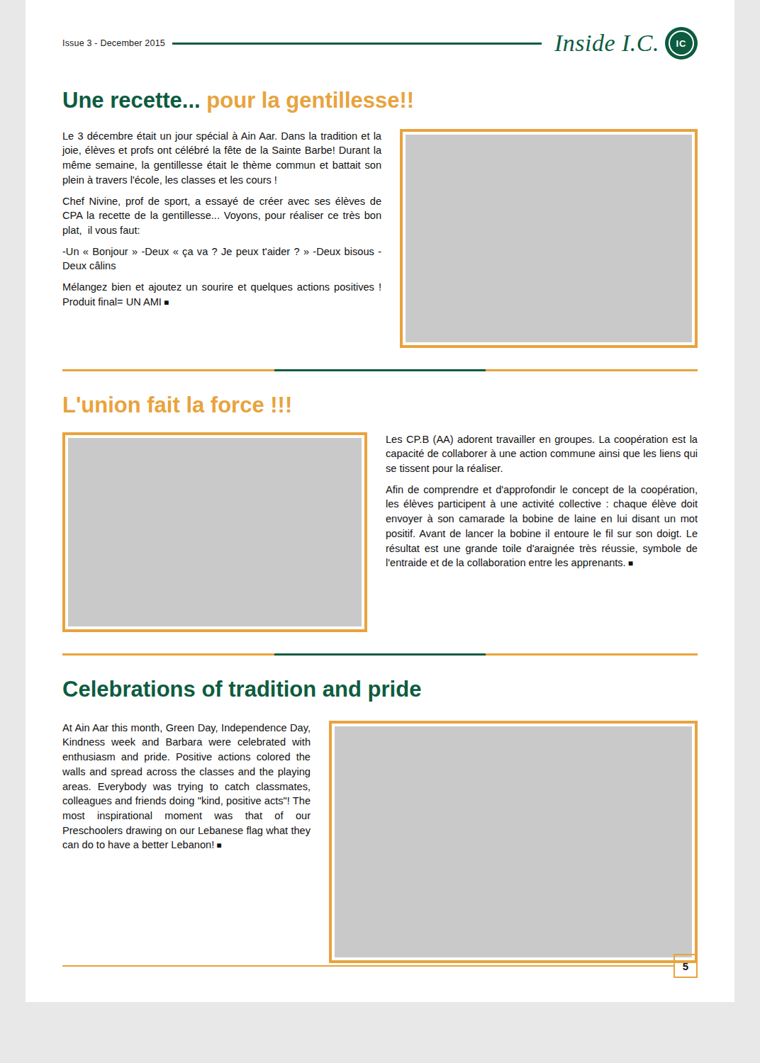Issue 3 - December 2015
Inside I.C.
Une recette... pour la gentillesse!!
Le 3 décembre était un jour spécial à Ain Aar. Dans la tradition et la joie, élèves et profs ont célébré la fête de la Sainte Barbe! Durant la même semaine, la gentillesse était le thème commun et battait son plein à travers l'école, les classes et les cours !
Chef Nivine, prof de sport, a essayé de créer avec ses élèves de CPA la recette de la gentillesse... Voyons, pour réaliser ce très bon plat, il vous faut:
-Un « Bonjour » -Deux « ça va ? Je peux t'aider ? » -Deux bisous -Deux câlins
Mélangez bien et ajoutez un sourire et quelques actions positives ! Produit final= UN AMI
L'union fait la force !!!
Les CP.B (AA) adorent travailler en groupes. La coopération est la capacité de collaborer à une action commune ainsi que les liens qui se tissent pour la réaliser.
Afin de comprendre et d'approfondir le concept de la coopération, les élèves participent à une activité collective : chaque élève doit envoyer à son camarade la bobine de laine en lui disant un mot positif. Avant de lancer la bobine il entoure le fil sur son doigt. Le résultat est une grande toile d'araignée très réussie, symbole de l'entraide et de la collaboration entre les apprenants.
Celebrations of tradition and pride
At Ain Aar this month, Green Day, Independence Day, Kindness week and Barbara were celebrated with enthusiasm and pride. Positive actions colored the walls and spread across the classes and the playing areas. Everybody was trying to catch classmates, colleagues and friends doing "kind, positive acts"! The most inspirational moment was that of our Preschoolers drawing on our Lebanese flag what they can do to have a better Lebanon!
5